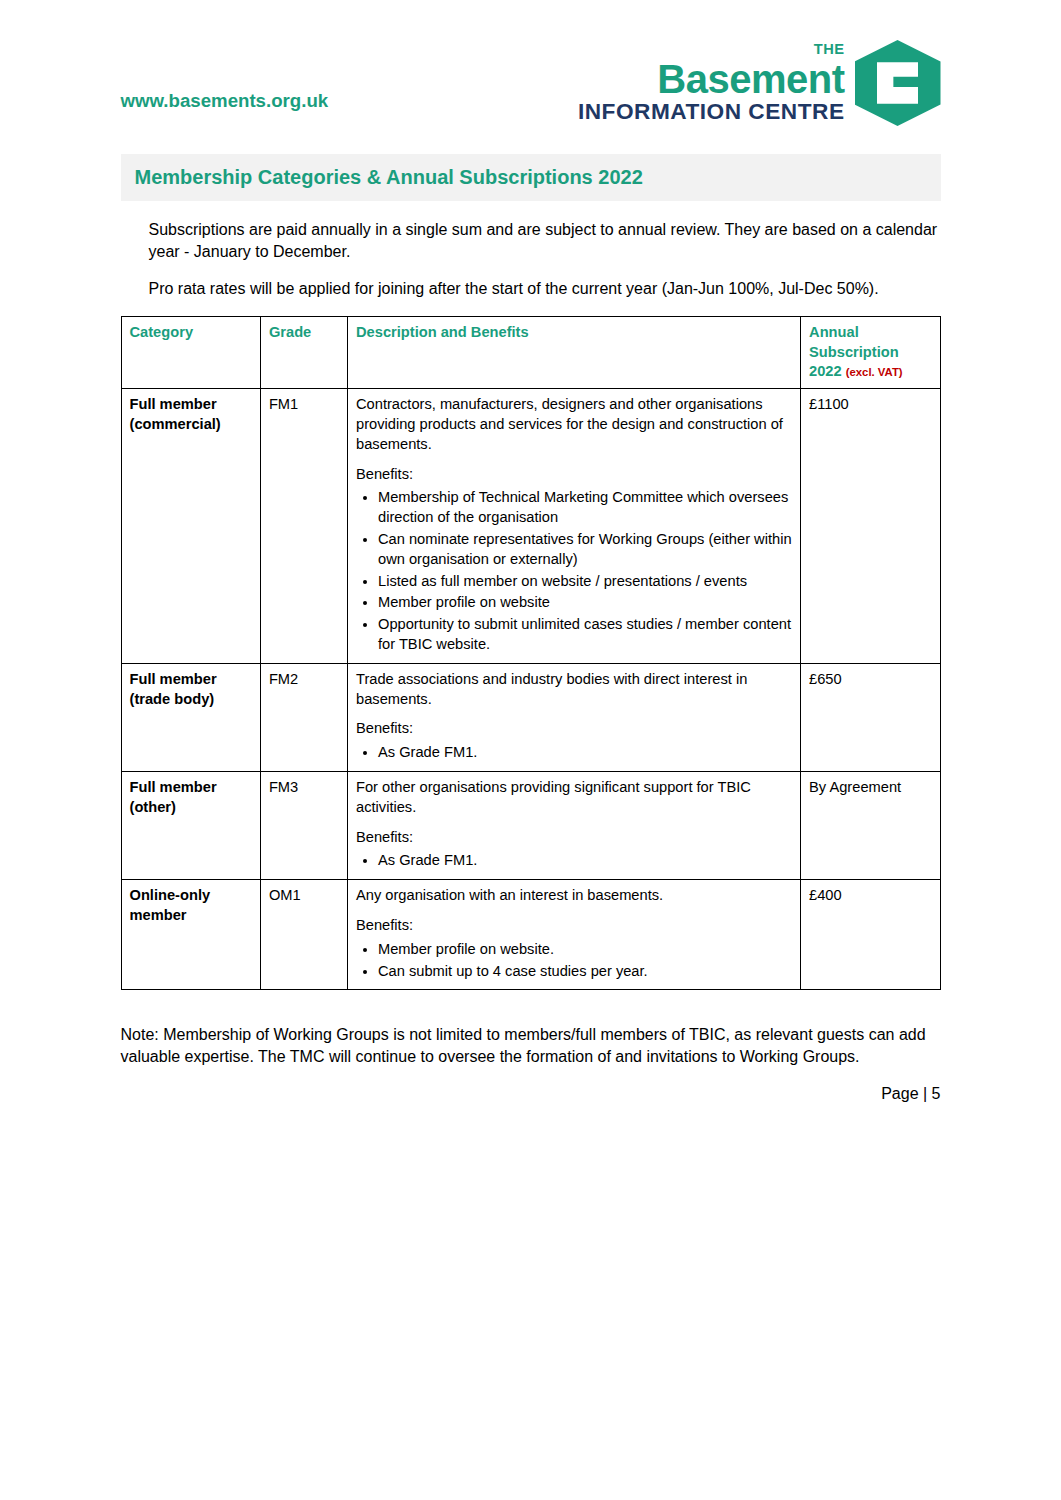www.basements.org.uk
THE
Basement
INFORMATION CENTRE
Membership Categories & Annual Subscriptions 2022
Subscriptions are paid annually in a single sum and are subject to annual review. They are based on a calendar year - January to December.
Pro rata rates will be applied for joining after the start of the current year (Jan-Jun 100%, Jul-Dec 50%).
| Category | Grade | Description and Benefits | Annual Subscription 2022 (excl. VAT) |
| --- | --- | --- | --- |
| Full member (commercial) | FM1 | Contractors, manufacturers, designers and other organisations providing products and services for the design and construction of basements. Benefits: Membership of Technical Marketing Committee which oversees direction of the organisation Can nominate representatives for Working Groups (either within own organisation or externally) Listed as full member on website / presentations / events Member profile on website Opportunity to submit unlimited cases studies / member content for TBIC website. | £1100 |
| Full member (trade body) | FM2 | Trade associations and industry bodies with direct interest in basements. Benefits: As Grade FM1. | £650 |
| Full member (other) | FM3 | For other organisations providing significant support for TBIC activities. Benefits: As Grade FM1. | By Agreement |
| Online-only member | OM1 | Any organisation with an interest in basements. Benefits: Member profile on website. Can submit up to 4 case studies per year. | £400 |
Note: Membership of Working Groups is not limited to members/full members of TBIC, as relevant guests can add valuable expertise. The TMC will continue to oversee the formation of and invitations to Working Groups.
Page | 5